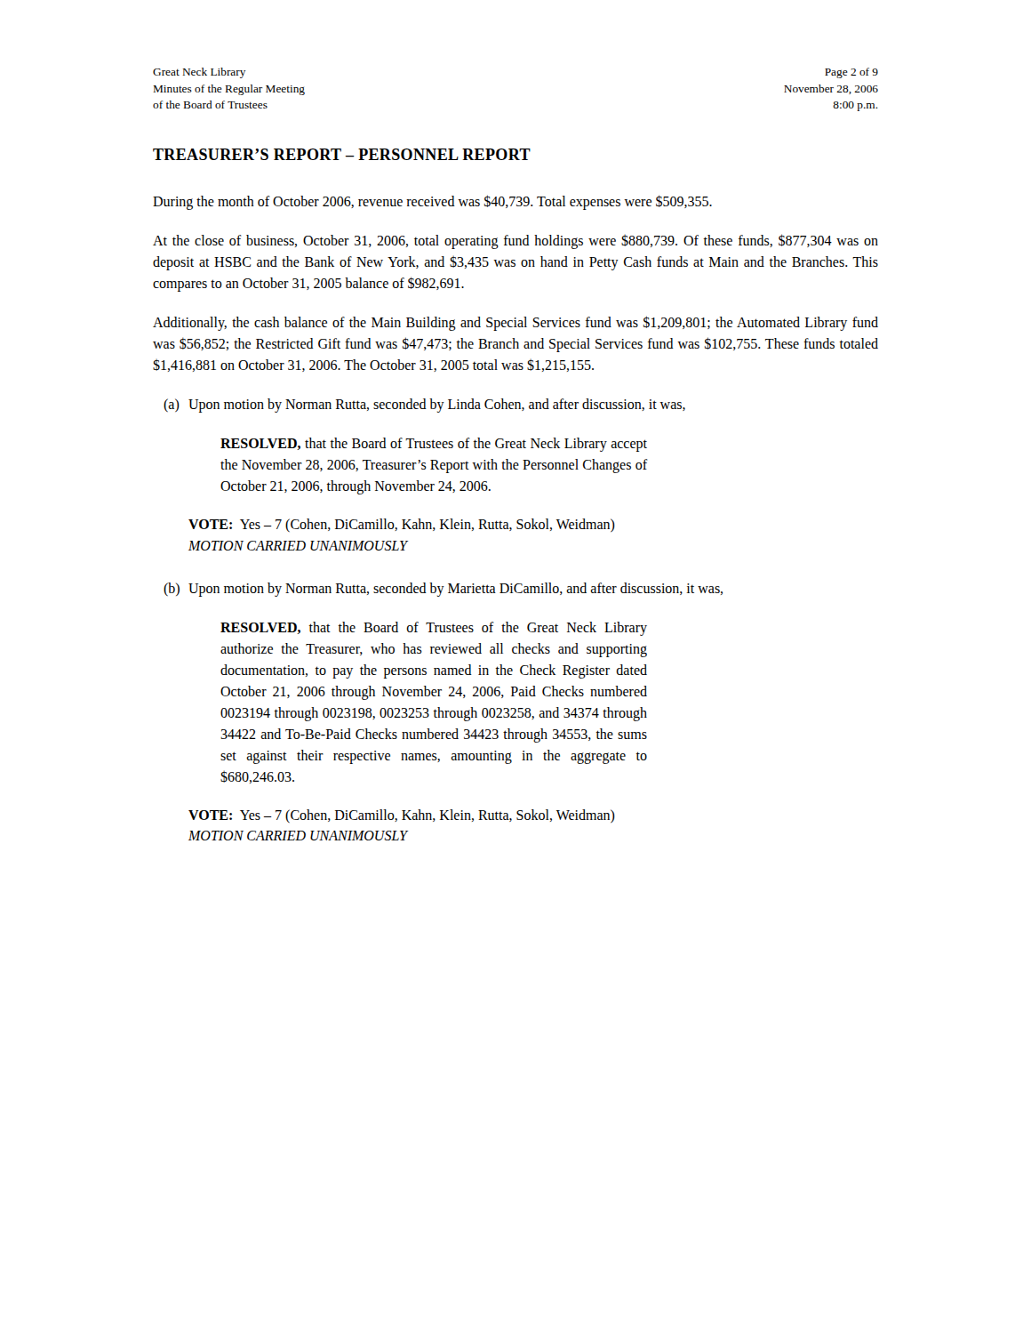Great Neck Library
Minutes of the Regular Meeting
of the Board of Trustees
Page 2 of 9
November 28, 2006
8:00 p.m.
TREASURER’S REPORT – PERSONNEL REPORT
During the month of October 2006, revenue received was $40,739. Total expenses were $509,355.
At the close of business, October 31, 2006, total operating fund holdings were $880,739. Of these funds, $877,304 was on deposit at HSBC and the Bank of New York, and $3,435 was on hand in Petty Cash funds at Main and the Branches. This compares to an October 31, 2005 balance of $982,691.
Additionally, the cash balance of the Main Building and Special Services fund was $1,209,801; the Automated Library fund was $56,852; the Restricted Gift fund was $47,473; the Branch and Special Services fund was $102,755. These funds totaled $1,416,881 on October 31, 2006. The October 31, 2005 total was $1,215,155.
Upon motion by Norman Rutta, seconded by Linda Cohen, and after discussion, it was,
RESOLVED, that the Board of Trustees of the Great Neck Library accept the November 28, 2006, Treasurer’s Report with the Personnel Changes of October 21, 2006, through November 24, 2006.
VOTE: Yes – 7 (Cohen, DiCamillo, Kahn, Klein, Rutta, Sokol, Weidman)
MOTION CARRIED UNANIMOUSLY
Upon motion by Norman Rutta, seconded by Marietta DiCamillo, and after discussion, it was,
RESOLVED, that the Board of Trustees of the Great Neck Library authorize the Treasurer, who has reviewed all checks and supporting documentation, to pay the persons named in the Check Register dated October 21, 2006 through November 24, 2006, Paid Checks numbered 0023194 through 0023198, 0023253 through 0023258, and 34374 through 34422 and To-Be-Paid Checks numbered 34423 through 34553, the sums set against their respective names, amounting in the aggregate to $680,246.03.
VOTE: Yes – 7 (Cohen, DiCamillo, Kahn, Klein, Rutta, Sokol, Weidman)
MOTION CARRIED UNANIMOUSLY